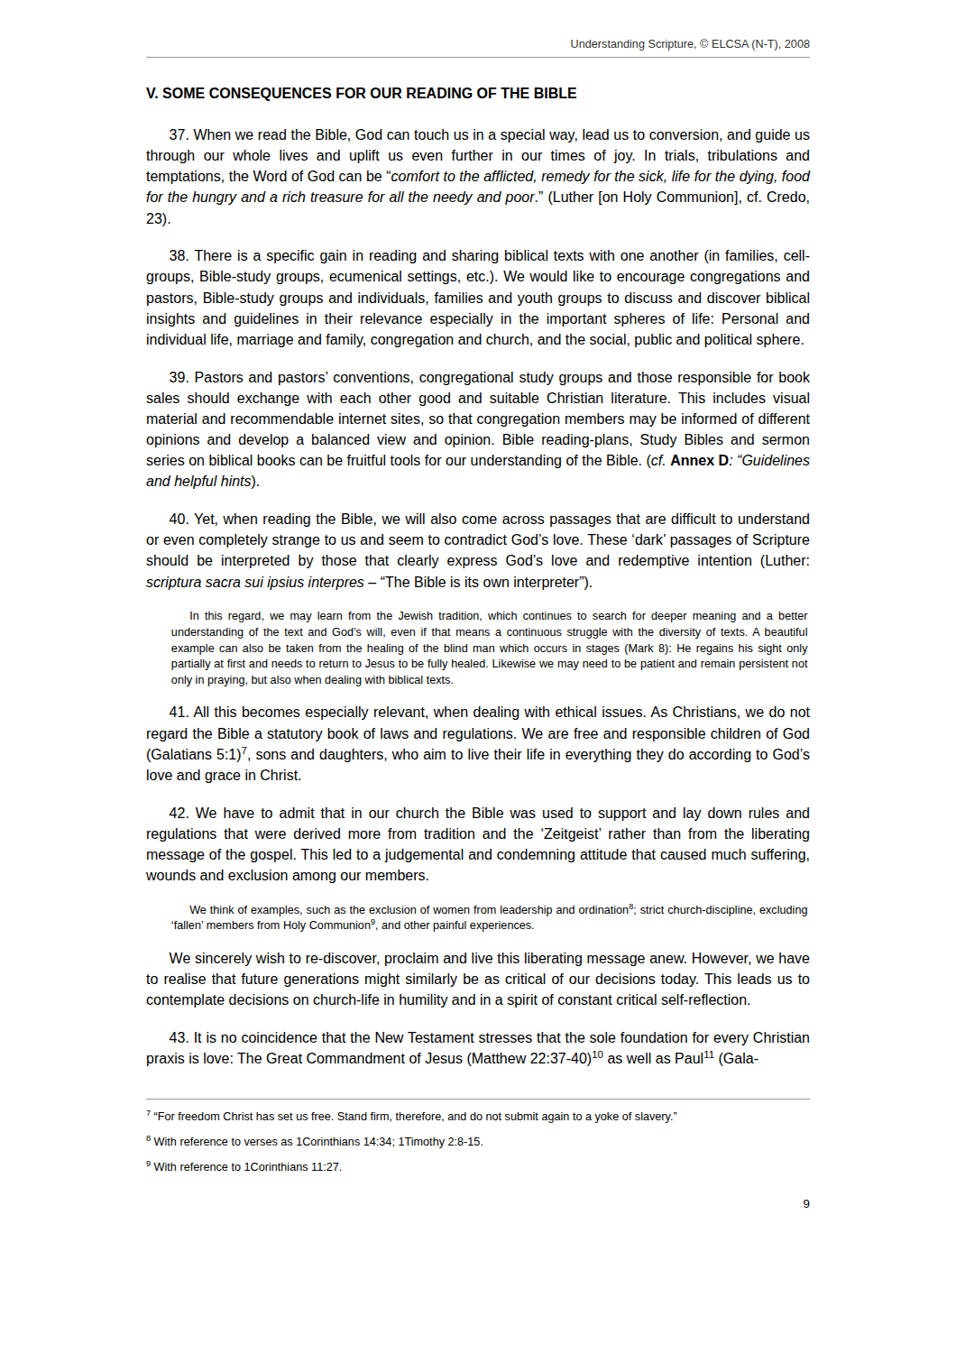Understanding Scripture, © ELCSA (N-T), 2008
V. SOME CONSEQUENCES FOR OUR READING OF THE BIBLE
37. When we read the Bible, God can touch us in a special way, lead us to conversion, and guide us through our whole lives and uplift us even further in our times of joy. In trials, tribulations and temptations, the Word of God can be “comfort to the afflicted, remedy for the sick, life for the dying, food for the hungry and a rich treasure for all the needy and poor.” (Luther [on Holy Communion], cf. Credo, 23).
38. There is a specific gain in reading and sharing biblical texts with one another (in families, cell-groups, Bible-study groups, ecumenical settings, etc.). We would like to encourage congregations and pastors, Bible-study groups and individuals, families and youth groups to discuss and discover biblical insights and guidelines in their relevance especially in the important spheres of life: Personal and individual life, marriage and family, congregation and church, and the social, public and political sphere.
39. Pastors and pastors’ conventions, congregational study groups and those responsible for book sales should exchange with each other good and suitable Christian literature. This includes visual material and recommendable internet sites, so that congregation members may be informed of different opinions and develop a balanced view and opinion. Bible reading-plans, Study Bibles and sermon series on biblical books can be fruitful tools for our understanding of the Bible. (cf. Annex D: “Guidelines and helpful hints).
40. Yet, when reading the Bible, we will also come across passages that are difficult to understand or even completely strange to us and seem to contradict God’s love. These ‘dark’ passages of Scripture should be interpreted by those that clearly express God’s love and redemptive intention (Luther: scriptura sacra sui ipsius interpres – “The Bible is its own interpreter”).
In this regard, we may learn from the Jewish tradition, which continues to search for deeper meaning and a better understanding of the text and God’s will, even if that means a continuous struggle with the diversity of texts. A beautiful example can also be taken from the healing of the blind man which occurs in stages (Mark 8): He regains his sight only partially at first and needs to return to Jesus to be fully healed. Likewise we may need to be patient and remain persistent not only in praying, but also when dealing with biblical texts.
41. All this becomes especially relevant, when dealing with ethical issues. As Christians, we do not regard the Bible a statutory book of laws and regulations. We are free and responsible children of God (Galatians 5:1)7, sons and daughters, who aim to live their life in everything they do according to God’s love and grace in Christ.
42. We have to admit that in our church the Bible was used to support and lay down rules and regulations that were derived more from tradition and the ‘Zeitgeist’ rather than from the liberating message of the gospel. This led to a judgemental and condemning attitude that caused much suffering, wounds and exclusion among our members.
We think of examples, such as the exclusion of women from leadership and ordination8; strict church-discipline, excluding ‘fallen’ members from Holy Communion9, and other painful experiences.
We sincerely wish to re-discover, proclaim and live this liberating message anew. However, we have to realise that future generations might similarly be as critical of our decisions today. This leads us to contemplate decisions on church-life in humility and in a spirit of constant critical self-reflection.
43. It is no coincidence that the New Testament stresses that the sole foundation for every Christian praxis is love: The Great Commandment of Jesus (Matthew 22:37-40)10 as well as Paul11 (Gala-
7 “For freedom Christ has set us free. Stand firm, therefore, and do not submit again to a yoke of slavery.”
8 With reference to verses as 1Corinthians 14:34; 1Timothy 2:8-15.
9 With reference to 1Corinthians 11:27.
9